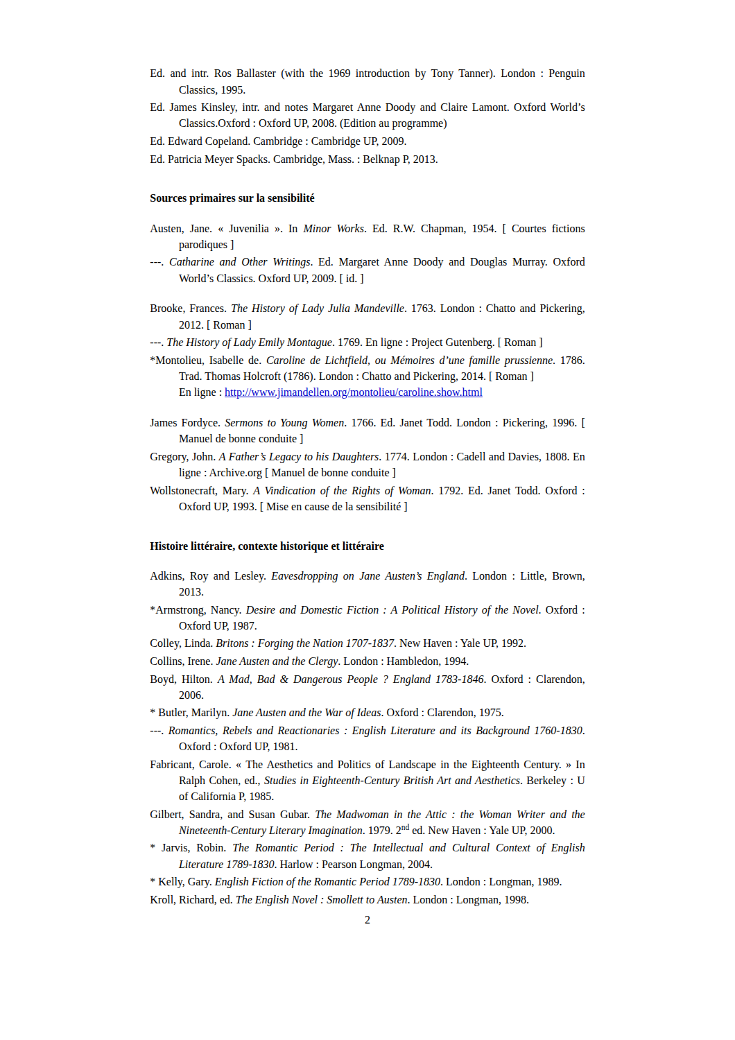Ed. and intr. Ros Ballaster (with the 1969 introduction by Tony Tanner). London : Penguin Classics, 1995.
Ed. James Kinsley, intr. and notes Margaret Anne Doody and Claire Lamont. Oxford World’s Classics.Oxford : Oxford UP, 2008. (Edition au programme)
Ed. Edward Copeland. Cambridge : Cambridge UP, 2009.
Ed. Patricia Meyer Spacks. Cambridge, Mass. : Belknap P, 2013.
Sources primaires sur la sensibilité
Austen, Jane. « Juvenilia ». In Minor Works. Ed. R.W. Chapman, 1954. [ Courtes fictions parodiques ]
---. Catharine and Other Writings. Ed. Margaret Anne Doody and Douglas Murray. Oxford World’s Classics. Oxford UP, 2009. [ id. ]
Brooke, Frances. The History of Lady Julia Mandeville. 1763. London : Chatto and Pickering, 2012. [ Roman ]
---. The History of Lady Emily Montague. 1769. En ligne : Project Gutenberg. [ Roman ]
*Montolieu, Isabelle de. Caroline de Lichtfield, ou Mémoires d’une famille prussienne. 1786. Trad. Thomas Holcroft (1786). London : Chatto and Pickering, 2014. [ Roman ]
En ligne : http://www.jimandellen.org/montolieu/caroline.show.html
James Fordyce. Sermons to Young Women. 1766. Ed. Janet Todd. London : Pickering, 1996. [ Manuel de bonne conduite ]
Gregory, John. A Father’s Legacy to his Daughters. 1774. London : Cadell and Davies, 1808. En ligne : Archive.org [ Manuel de bonne conduite ]
Wollstonecraft, Mary. A Vindication of the Rights of Woman. 1792. Ed. Janet Todd. Oxford : Oxford UP, 1993. [ Mise en cause de la sensibilité ]
Histoire littéraire, contexte historique et littéraire
Adkins, Roy and Lesley. Eavesdropping on Jane Austen’s England. London : Little, Brown, 2013.
*Armstrong, Nancy. Desire and Domestic Fiction : A Political History of the Novel. Oxford : Oxford UP, 1987.
Colley, Linda. Britons : Forging the Nation 1707-1837. New Haven : Yale UP, 1992.
Collins, Irene. Jane Austen and the Clergy. London : Hambledon, 1994.
Boyd, Hilton. A Mad, Bad & Dangerous People ? England 1783-1846. Oxford : Clarendon, 2006.
* Butler, Marilyn. Jane Austen and the War of Ideas. Oxford : Clarendon, 1975.
---. Romantics, Rebels and Reactionaries : English Literature and its Background 1760-1830. Oxford : Oxford UP, 1981.
Fabricant, Carole. « The Aesthetics and Politics of Landscape in the Eighteenth Century. » In Ralph Cohen, ed., Studies in Eighteenth-Century British Art and Aesthetics. Berkeley : U of California P, 1985.
Gilbert, Sandra, and Susan Gubar. The Madwoman in the Attic : the Woman Writer and the Nineteenth-Century Literary Imagination. 1979. 2nd ed. New Haven : Yale UP, 2000.
* Jarvis, Robin. The Romantic Period : The Intellectual and Cultural Context of English Literature 1789-1830. Harlow : Pearson Longman, 2004.
* Kelly, Gary. English Fiction of the Romantic Period 1789-1830. London : Longman, 1989.
Kroll, Richard, ed. The English Novel : Smollett to Austen. London : Longman, 1998.
2